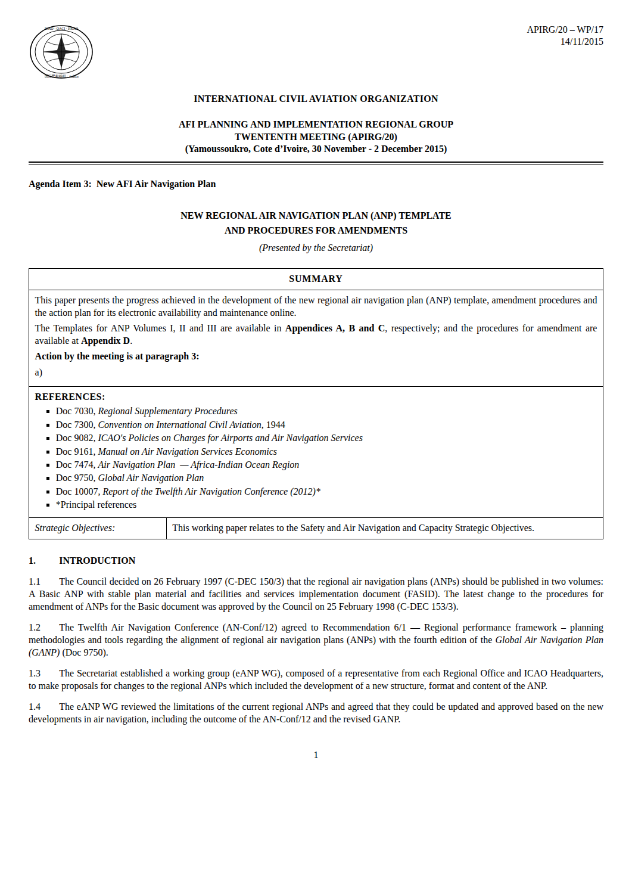ICAO · OACI · ИКАО 国际民航组织 · منظمة
APIRG/20 – WP/17
14/11/2015
INTERNATIONAL CIVIL AVIATION ORGANIZATION
AFI PLANNING AND IMPLEMENTATION REGIONAL GROUP
TWENTENTH MEETING (APIRG/20)
(Yamoussoukro, Cote d’Ivoire, 30 November - 2 December 2015)
Agenda Item 3: New AFI Air Navigation Plan
NEW REGIONAL AIR NAVIGATION PLAN (ANP) TEMPLATE
AND PROCEDURES FOR AMENDMENTS
(Presented by the Secretariat)
| SUMMARY |
| This paper presents the progress achieved in the development of the new regional air navigation plan (ANP) template, amendment procedures and the action plan for its electronic availability and maintenance online. The Templates for ANP Volumes I, II and III are available in Appendices A, B and C , respectively; and the procedures for amendment are available at Appendix D . Action by the meeting is at paragraph 3: a) |
| REFERENCES: Doc 7030, Regional Supplementary Procedures Doc 7300, Convention on International Civil Aviation , 1944 Doc 9082, ICAO's Policies on Charges for Airports and Air Navigation Services Doc 9161, Manual on Air Navigation Services Economics Doc 7474, Air Navigation Plan — Africa-Indian Ocean Region Doc 9750, Global Air Navigation Plan Doc 10007, Report of the Twelfth Air Navigation Conference (2012)* *Principal references |
| Strategic Objectives: | This working paper relates to the Safety and Air Navigation and Capacity Strategic Objectives. |
1. INTRODUCTION
1.1 The Council decided on 26 February 1997 (C-DEC 150/3) that the regional air navigation plans (ANPs) should be published in two volumes: A Basic ANP with stable plan material and facilities and services implementation document (FASID). The latest change to the procedures for amendment of ANPs for the Basic document was approved by the Council on 25 February 1998 (C-DEC 153/3).
1.2 The Twelfth Air Navigation Conference (AN-Conf/12) agreed to Recommendation 6/1 — Regional performance framework – planning methodologies and tools regarding the alignment of regional air navigation plans (ANPs) with the fourth edition of the Global Air Navigation Plan (GANP) (Doc 9750).
1.3 The Secretariat established a working group (eANP WG), composed of a representative from each Regional Office and ICAO Headquarters, to make proposals for changes to the regional ANPs which included the development of a new structure, format and content of the ANP.
1.4 The eANP WG reviewed the limitations of the current regional ANPs and agreed that they could be updated and approved based on the new developments in air navigation, including the outcome of the AN-Conf/12 and the revised GANP.
1